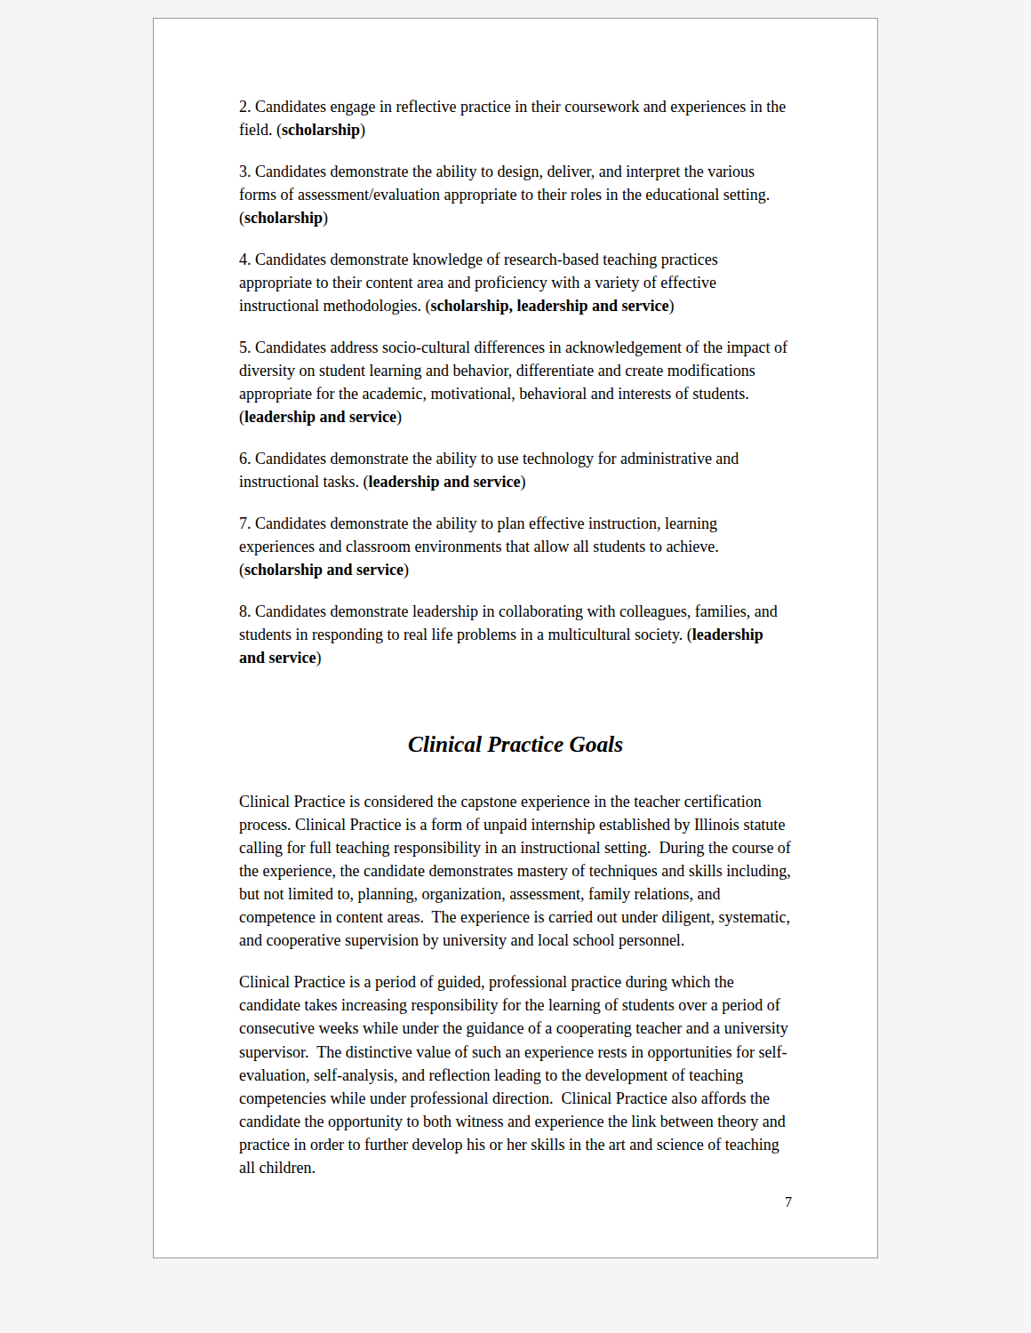2. Candidates engage in reflective practice in their coursework and experiences in the field. (scholarship)
3. Candidates demonstrate the ability to design, deliver, and interpret the various forms of assessment/evaluation appropriate to their roles in the educational setting. (scholarship)
4. Candidates demonstrate knowledge of research-based teaching practices appropriate to their content area and proficiency with a variety of effective instructional methodologies. (scholarship, leadership and service)
5. Candidates address socio-cultural differences in acknowledgement of the impact of diversity on student learning and behavior, differentiate and create modifications appropriate for the academic, motivational, behavioral and interests of students. (leadership and service)
6. Candidates demonstrate the ability to use technology for administrative and instructional tasks. (leadership and service)
7. Candidates demonstrate the ability to plan effective instruction, learning experiences and classroom environments that allow all students to achieve. (scholarship and service)
8. Candidates demonstrate leadership in collaborating with colleagues, families, and students in responding to real life problems in a multicultural society. (leadership and service)
Clinical Practice Goals
Clinical Practice is considered the capstone experience in the teacher certification process. Clinical Practice is a form of unpaid internship established by Illinois statute calling for full teaching responsibility in an instructional setting. During the course of the experience, the candidate demonstrates mastery of techniques and skills including, but not limited to, planning, organization, assessment, family relations, and competence in content areas. The experience is carried out under diligent, systematic, and cooperative supervision by university and local school personnel.
Clinical Practice is a period of guided, professional practice during which the candidate takes increasing responsibility for the learning of students over a period of consecutive weeks while under the guidance of a cooperating teacher and a university supervisor. The distinctive value of such an experience rests in opportunities for self-evaluation, self-analysis, and reflection leading to the development of teaching competencies while under professional direction. Clinical Practice also affords the candidate the opportunity to both witness and experience the link between theory and practice in order to further develop his or her skills in the art and science of teaching all children.
7